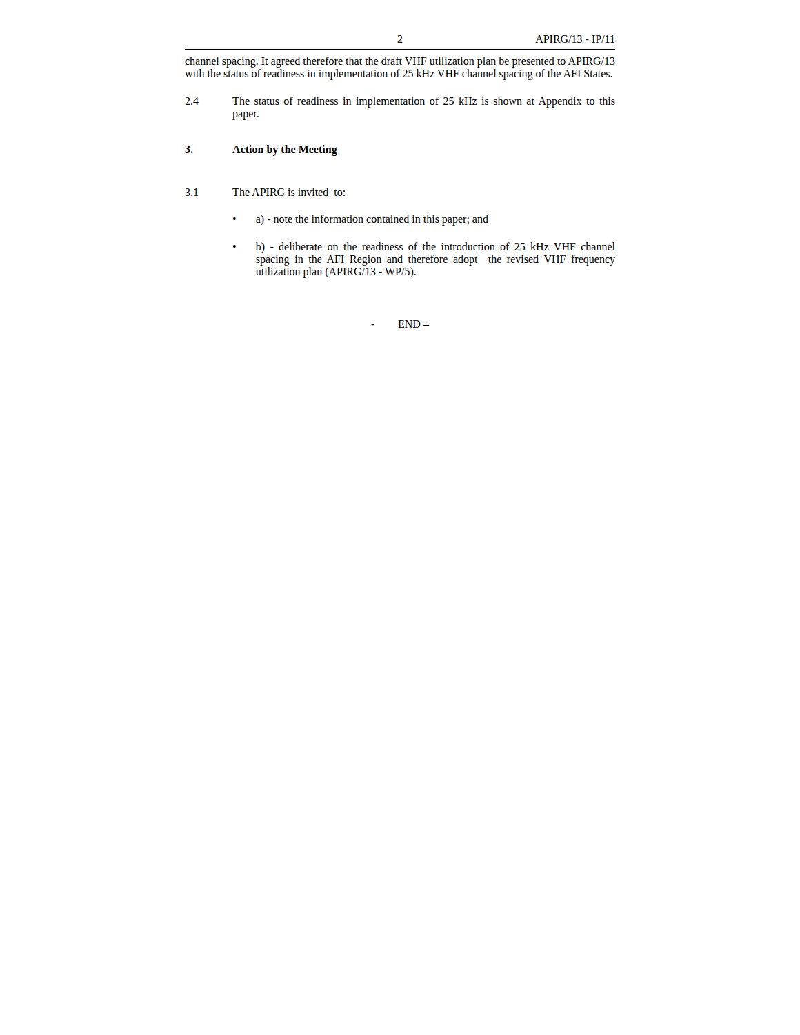2 APIRG/13 - IP/11
channel spacing. It agreed therefore that the draft VHF utilization plan be presented to APIRG/13 with the status of readiness in implementation of 25 kHz VHF channel spacing of the AFI States.
2.4 The status of readiness in implementation of 25 kHz is shown at Appendix to this paper.
3. Action by the Meeting
3.1 The APIRG is invited to:
• a) - note the information contained in this paper; and
• b) - deliberate on the readiness of the introduction of 25 kHz VHF channel spacing in the AFI Region and therefore adopt the revised VHF frequency utilization plan (APIRG/13 - WP/5).
-END –